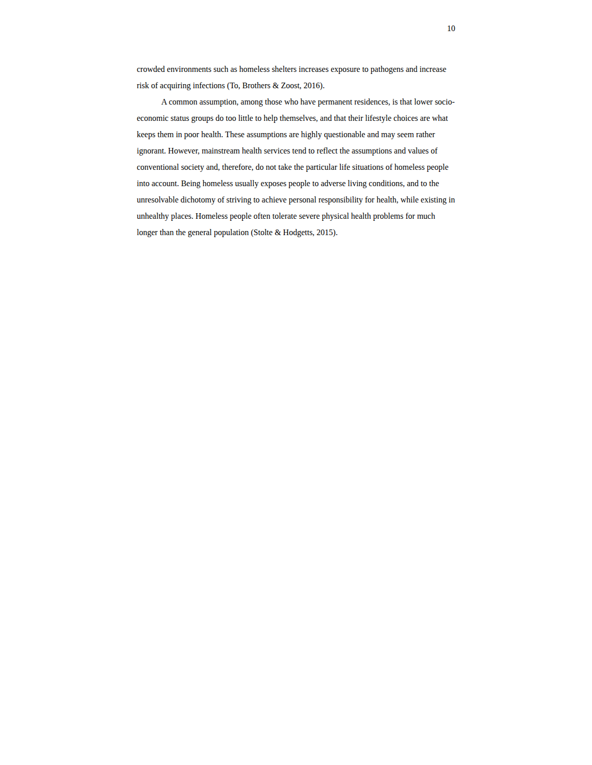10
crowded environments such as homeless shelters increases exposure to pathogens and increase risk of acquiring infections (To, Brothers & Zoost, 2016).
A common assumption, among those who have permanent residences, is that lower socio-economic status groups do too little to help themselves, and that their lifestyle choices are what keeps them in poor health. These assumptions are highly questionable and may seem rather ignorant. However, mainstream health services tend to reflect the assumptions and values of conventional society and, therefore, do not take the particular life situations of homeless people into account. Being homeless usually exposes people to adverse living conditions, and to the unresolvable dichotomy of striving to achieve personal responsibility for health, while existing in unhealthy places. Homeless people often tolerate severe physical health problems for much longer than the general population (Stolte & Hodgetts, 2015).